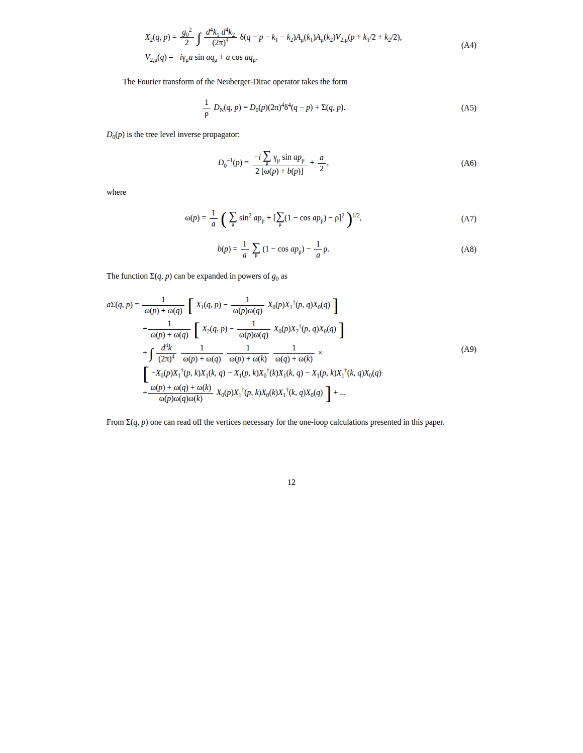X2(q, p) = g022 ∫ d4k1 d4k2(2π)4 δ(q − p − k1 − k2)Aμ(k1)Aμ(k2)V2,μ(p + k1/2 + k2/2), V2,μ(q) = −iγμa sin aqμ + a cos aqμ.
(A4)
The Fourier transform of the Neuberger-Dirac operator takes the form
1 ρ DN(q, p) = D0(p)(2π)4δ4(q − p) + Σ(q, p).
(A5)
D0(p) is the tree level inverse propagator:
D0−1(p) = −i ∑μ γμ sin apμ 2 [ω(p) + b(p)] + a 2,
(A6)
where
ω(p) = 1 a ( ∑μ sin2 apμ + [∑μ(1 − cos apμ) − ρ]2 )1/2,
(A7)
b(p) = 1 a ∑μ (1 − cos apμ) − 1 aρ.
(A8)
The function Σ(q, p) can be expanded in powers of g0 as
a Σ(q, p) = 1 ω(p) + ω(q) [ X1(q, p) − 1 ω(p)ω(q) X0(p)X1†(p, q)X0(q) ] +1 ω(p) + ω(q) [ X2(q, p) − 1 ω(p)ω(q) X0(p)X2†(p, q)X0(q) ] + ∫ d4k(2π)4 1 ω(p) + ω(q) 1 ω(p) + ω(k) 1 ω(q) + ω(k) × [ −X0(p)X1†(p, k)X1(k, q) − X1(p, k)X0†(k)X1(k, q) − X1(p, k)X1†(k, q)X0(q) +ω(p) + ω(q) + ω(k) ω(p)ω(q)ω(k) X0(p)X1†(p, k)X0(k)X1†(k, q)X0(q) ] + ...
(A9)
From Σ(q, p) one can read off the vertices necessary for the one-loop calculations presented in this paper.
12